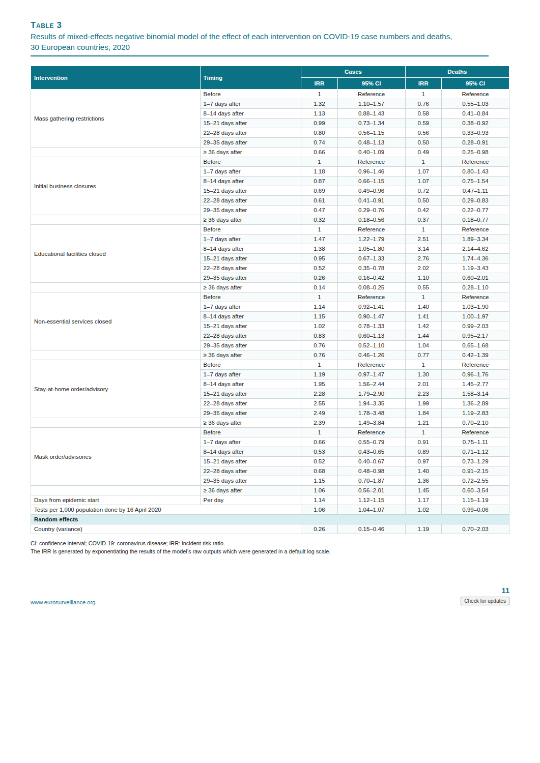Table 3
Results of mixed-effects negative binomial model of the effect of each intervention on COVID-19 case numbers and deaths,
30 European countries, 2020
| Intervention | Timing | Cases | Deaths |
| --- | --- | --- | --- |
| IRR | 95% CI | IRR | 95% CI |
| Mass gathering restrictions | Before | 1 | Reference | 1 | Reference |
| 1–7 days after | 1.32 | 1.10–1.57 | 0.76 | 0.55–1.03 |
| 8–14 days after | 1.13 | 0.88–1.43 | 0.58 | 0.41–0.84 |
| 15–21 days after | 0.99 | 0.73–1.34 | 0.59 | 0.38–0.92 |
| 22–28 days after | 0.80 | 0.56–1.15 | 0.56 | 0.33–0.93 |
| 29–35 days after | 0.74 | 0.48–1.13 | 0.50 | 0.28–0.91 |
| | ≥ 36 days after | 0.66 | 0.40–1.09 | 0.49 | 0.25–0.98 |
| Initial business closures | Before | 1 | Reference | 1 | Reference |
| 1–7 days after | 1.18 | 0.96–1.46 | 1.07 | 0.80–1.43 |
| 8–14 days after | 0.87 | 0.66–1.15 | 1.07 | 0.75–1.54 |
| 15–21 days after | 0.69 | 0.49–0.96 | 0.72 | 0.47–1.11 |
| 22–28 days after | 0.61 | 0.41–0.91 | 0.50 | 0.29–0.83 |
| 29–35 days after | 0.47 | 0.29–0.76 | 0.42 | 0.22–0.77 |
| | ≥ 36 days after | 0.32 | 0.18–0.56 | 0.37 | 0.18–0.77 |
| Educational facilities closed | Before | 1 | Reference | 1 | Reference |
| 1–7 days after | 1.47 | 1.22–1.79 | 2.51 | 1.89–3.34 |
| 8–14 days after | 1.38 | 1.05–1.80 | 3.14 | 2.14–4.62 |
| 15–21 days after | 0.95 | 0.67–1.33 | 2.76 | 1.74–4.36 |
| 22–28 days after | 0.52 | 0.35–0.78 | 2.02 | 1.19–3.43 |
| 29–35 days after | 0.26 | 0.16–0.42 | 1.10 | 0.60–2.01 |
| | ≥ 36 days after | 0.14 | 0.08–0.25 | 0.55 | 0.28–1.10 |
| Non-essential services closed | Before | 1 | Reference | 1 | Reference |
| 1–7 days after | 1.14 | 0.92–1.41 | 1.40 | 1.03–1.90 |
| 8–14 days after | 1.15 | 0.90–1.47 | 1.41 | 1.00–1.97 |
| 15–21 days after | 1.02 | 0.78–1.33 | 1.42 | 0.99–2.03 |
| 22–28 days after | 0.83 | 0.60–1.13 | 1.44 | 0.95–2.17 |
| 29–35 days after | 0.76 | 0.52–1.10 | 1.04 | 0.65–1.68 |
| | ≥ 36 days after | 0.76 | 0.46–1.26 | 0.77 | 0.42–1.39 |
| Stay-at-home order/advisory | Before | 1 | Reference | 1 | Reference |
| 1–7 days after | 1.19 | 0.97–1.47 | 1.30 | 0.96–1.76 |
| 8–14 days after | 1.95 | 1.56–2.44 | 2.01 | 1.45–2.77 |
| 15–21 days after | 2.28 | 1.79–2.90 | 2.23 | 1.58–3.14 |
| 22–28 days after | 2.55 | 1.94–3.35 | 1.99 | 1.36–2.89 |
| 29–35 days after | 2.49 | 1.78–3.48 | 1.84 | 1.19–2.83 |
| | ≥ 36 days after | 2.39 | 1.49–3.84 | 1.21 | 0.70–2.10 |
| Mask order/advisories | Before | 1 | Reference | 1 | Reference |
| 1–7 days after | 0.66 | 0.55–0.79 | 0.91 | 0.75–1.11 |
| 8–14 days after | 0.53 | 0.43–0.65 | 0.89 | 0.71–1.12 |
| 15–21 days after | 0.52 | 0.40–0.67 | 0.97 | 0.73–1.29 |
| 22–28 days after | 0.68 | 0.48–0.98 | 1.40 | 0.91–2.15 |
| 29–35 days after | 1.15 | 0.70–1.87 | 1.36 | 0.72–2.55 |
| | ≥ 36 days after | 1.06 | 0.56–2.01 | 1.45 | 0.60–3.54 |
| Days from epidemic start | Per day | 1.14 | 1.12–1.15 | 1.17 | 1.15–1.19 |
| Tests per 1,000 population done by 16 April 2020 | 1.06 | 1.04–1.07 | 1.02 | 0.99–0.06 |
| Random effects |
| Country (variance) | 0.26 | 0.15–0.46 | 1.19 | 0.70–2.03 |
CI: confidence interval; COVID-19: coronavirus disease; IRR: incident risk ratio.
The IRR is generated by exponentiating the results of the model’s raw outputs which were generated in a default log scale.
www.eurosurveillance.org
11
Check for updates